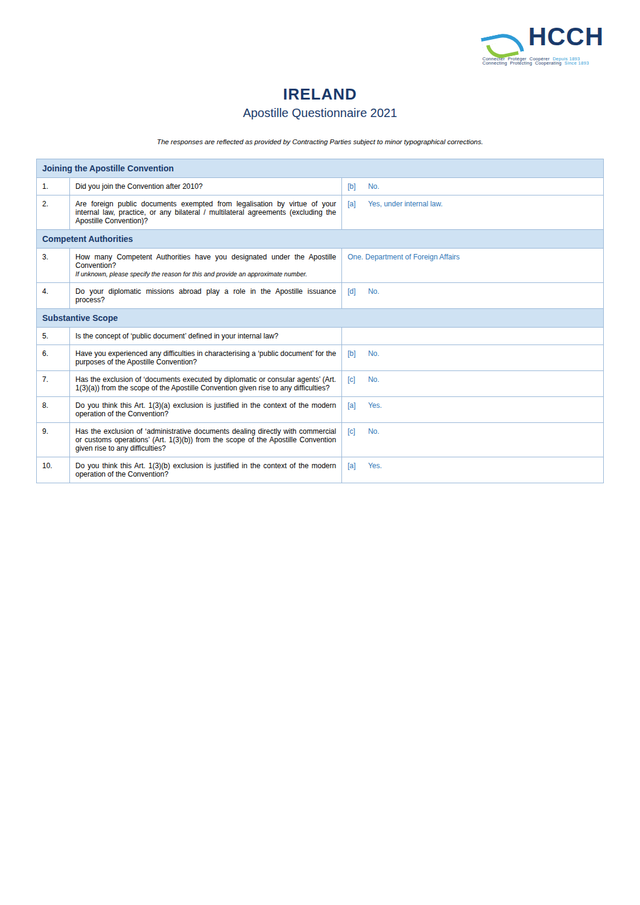HCCH
Connecter Protéger Coopérer Depuis 1893
Connecting Protecting Cooperating Since 1893
IRELAND
Apostille Questionnaire 2021
The responses are reflected as provided by Contracting Parties subject to minor typographical corrections.
| Joining the Apostille Convention |
| 1. | Did you join the Convention after 2010? | [b] No. |
| 2. | Are foreign public documents exempted from legalisation by virtue of your internal law, practice, or any bilateral / multilateral agreements (excluding the Apostille Convention)? | [a] Yes, under internal law. |
| Competent Authorities |
| 3. | How many Competent Authorities have you designated under the Apostille Convention? If unknown, please specify the reason for this and provide an approximate number. | One. Department of Foreign Affairs |
| 4. | Do your diplomatic missions abroad play a role in the Apostille issuance process? | [d] No. |
| Substantive Scope |
| 5. | Is the concept of ‘public document’ defined in your internal law? | |
| 6. | Have you experienced any difficulties in characterising a ‘public document’ for the purposes of the Apostille Convention? | [b] No. |
| 7. | Has the exclusion of ‘documents executed by diplomatic or consular agents’ (Art. 1(3)(a)) from the scope of the Apostille Convention given rise to any difficulties? | [c] No. |
| 8. | Do you think this Art. 1(3)(a) exclusion is justified in the context of the modern operation of the Convention? | [a] Yes. |
| 9. | Has the exclusion of ‘administrative documents dealing directly with commercial or customs operations’ (Art. 1(3)(b)) from the scope of the Apostille Convention given rise to any difficulties? | [c] No. |
| 10. | Do you think this Art. 1(3)(b) exclusion is justified in the context of the modern operation of the Convention? | [a] Yes. |